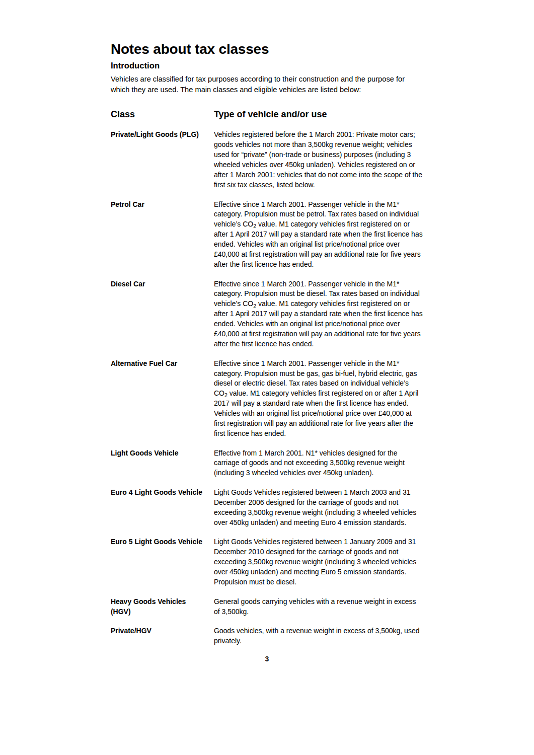Notes about tax classes
Introduction
Vehicles are classified for tax purposes according to their construction and the purpose for which they are used. The main classes and eligible vehicles are listed below:
| Class | Type of vehicle and/or use |
| --- | --- |
| Private/Light Goods (PLG) | Vehicles registered before the 1 March 2001: Private motor cars; goods vehicles not more than 3,500kg revenue weight; vehicles used for “private” (non-trade or business) purposes (including 3 wheeled vehicles over 450kg unladen). Vehicles registered on or after 1 March 2001: vehicles that do not come into the scope of the first six tax classes, listed below. |
| Petrol Car | Effective since 1 March 2001. Passenger vehicle in the M1* category. Propulsion must be petrol. Tax rates based on individual vehicle’s CO 2 value. M1 category vehicles first registered on or after 1 April 2017 will pay a standard rate when the first licence has ended. Vehicles with an original list price/notional price over £40,000 at first registration will pay an additional rate for five years after the first licence has ended. |
| Diesel Car | Effective since 1 March 2001. Passenger vehicle in the M1* category. Propulsion must be diesel. Tax rates based on individual vehicle’s CO 2 value. M1 category vehicles first registered on or after 1 April 2017 will pay a standard rate when the first licence has ended. Vehicles with an original list price/notional price over £40,000 at first registration will pay an additional rate for five years after the first licence has ended. |
| Alternative Fuel Car | Effective since 1 March 2001. Passenger vehicle in the M1* category. Propulsion must be gas, gas bi-fuel, hybrid electric, gas diesel or electric diesel. Tax rates based on individual vehicle’s CO 2 value. M1 category vehicles first registered on or after 1 April 2017 will pay a standard rate when the first licence has ended. Vehicles with an original list price/notional price over £40,000 at first registration will pay an additional rate for five years after the first licence has ended. |
| Light Goods Vehicle | Effective from 1 March 2001. N1* vehicles designed for the carriage of goods and not exceeding 3,500kg revenue weight (including 3 wheeled vehicles over 450kg unladen). |
| Euro 4 Light Goods Vehicle | Light Goods Vehicles registered between 1 March 2003 and 31 December 2006 designed for the carriage of goods and not exceeding 3,500kg revenue weight (including 3 wheeled vehicles over 450kg unladen) and meeting Euro 4 emission standards. |
| Euro 5 Light Goods Vehicle | Light Goods Vehicles registered between 1 January 2009 and 31 December 2010 designed for the carriage of goods and not exceeding 3,500kg revenue weight (including 3 wheeled vehicles over 450kg unladen) and meeting Euro 5 emission standards. Propulsion must be diesel. |
| Heavy Goods Vehicles (HGV) | General goods carrying vehicles with a revenue weight in excess of 3,500kg. |
| Private/HGV | Goods vehicles, with a revenue weight in excess of 3,500kg, used privately. |
3